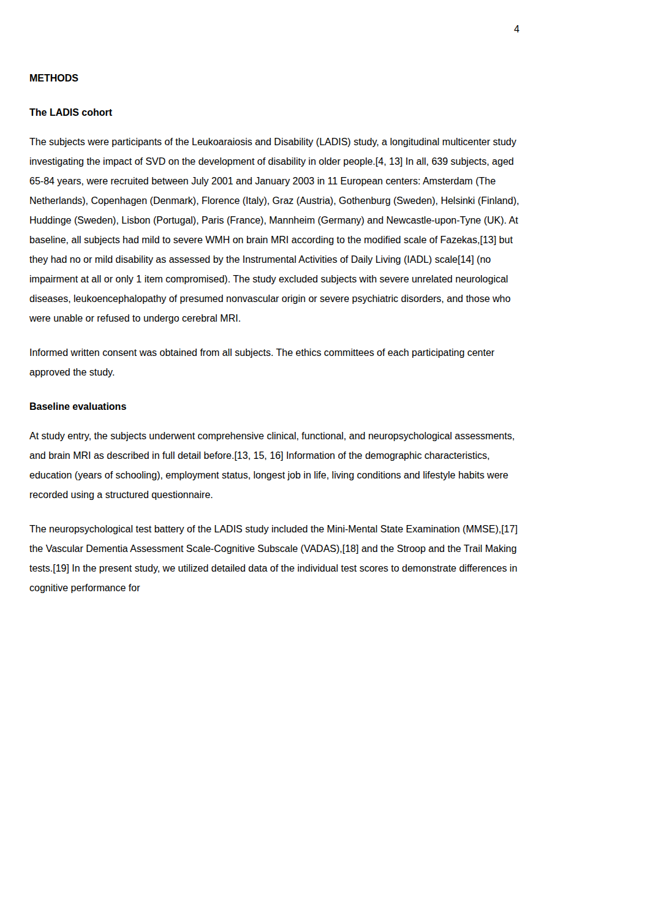4
METHODS
The LADIS cohort
The subjects were participants of the Leukoaraiosis and Disability (LADIS) study, a longitudinal multicenter study investigating the impact of SVD on the development of disability in older people.[4, 13] In all, 639 subjects, aged 65-84 years, were recruited between July 2001 and January 2003 in 11 European centers: Amsterdam (The Netherlands), Copenhagen (Denmark), Florence (Italy), Graz (Austria), Gothenburg (Sweden), Helsinki (Finland), Huddinge (Sweden), Lisbon (Portugal), Paris (France), Mannheim (Germany) and Newcastle-upon-Tyne (UK). At baseline, all subjects had mild to severe WMH on brain MRI according to the modified scale of Fazekas,[13] but they had no or mild disability as assessed by the Instrumental Activities of Daily Living (IADL) scale[14] (no impairment at all or only 1 item compromised). The study excluded subjects with severe unrelated neurological diseases, leukoencephalopathy of presumed nonvascular origin or severe psychiatric disorders, and those who were unable or refused to undergo cerebral MRI.
Informed written consent was obtained from all subjects. The ethics committees of each participating center approved the study.
Baseline evaluations
At study entry, the subjects underwent comprehensive clinical, functional, and neuropsychological assessments, and brain MRI as described in full detail before.[13, 15, 16] Information of the demographic characteristics, education (years of schooling), employment status, longest job in life, living conditions and lifestyle habits were recorded using a structured questionnaire.
The neuropsychological test battery of the LADIS study included the Mini-Mental State Examination (MMSE),[17] the Vascular Dementia Assessment Scale-Cognitive Subscale (VADAS),[18] and the Stroop and the Trail Making tests.[19] In the present study, we utilized detailed data of the individual test scores to demonstrate differences in cognitive performance for